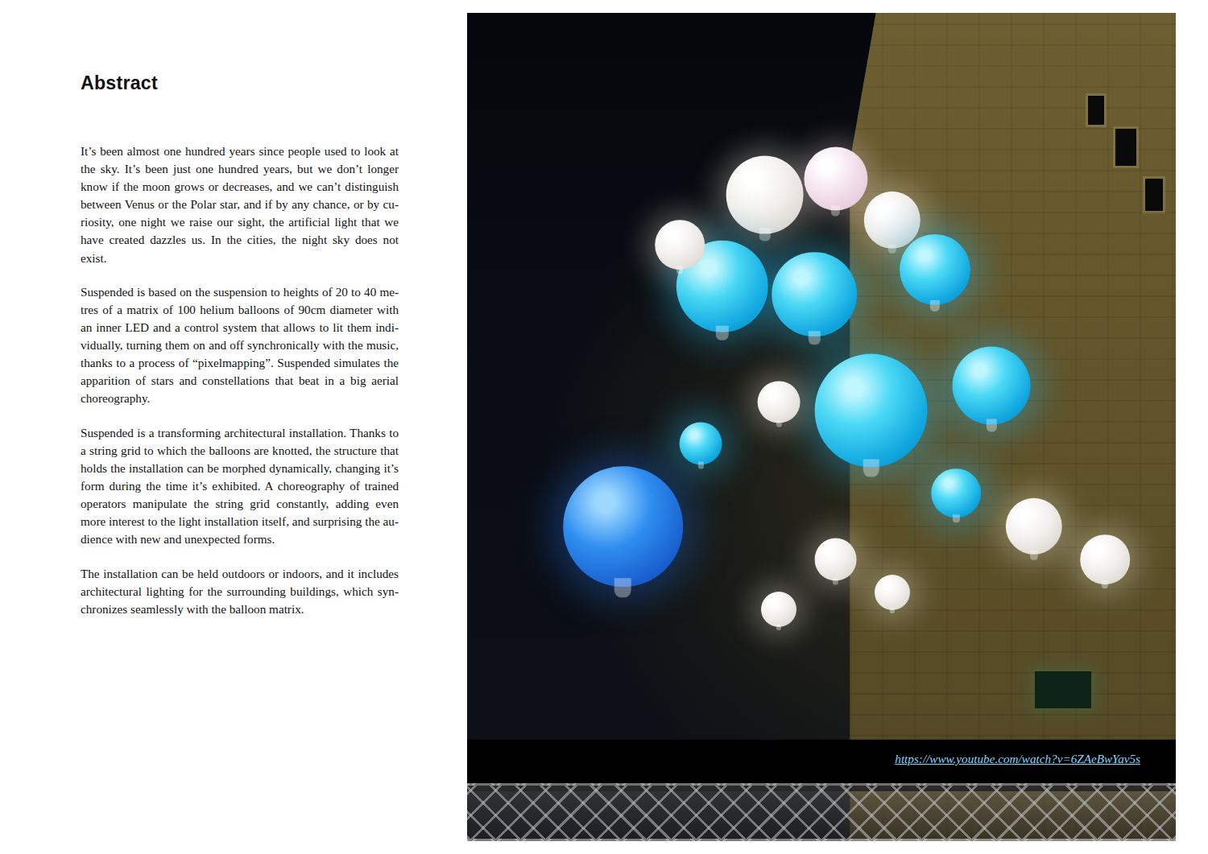Abstract
It’s been almost one hundred years since people used to look at the sky. It’s been just one hundred years, but we don’t longer know if the moon grows or decreases, and we can’t distinguish between Venus or the Polar star, and if by any chance, or by curiosity, one night we raise our sight, the artificial light that we have created dazzles us. In the cities, the night sky does not exist.
Suspended is based on the suspension to heights of 20 to 40 metres of a matrix of 100 helium balloons of 90cm diameter with an inner LED and a control system that allows to lit them individually, turning them on and off synchronically with the music, thanks to a process of “pixelmapping”. Suspended simulates the apparition of stars and constellations that beat in a big aerial choreography.
Suspended is a transforming architectural installation. Thanks to a string grid to which the balloons are knotted, the structure that holds the installation can be morphed dynamically, changing it’s form during the time it’s exhibited. A choreography of trained operators manipulate the string grid constantly, adding even more interest to the light installation itself, and surprising the audience with new and unexpected forms.
The installation can be held outdoors or indoors, and it includes architectural lighting for the surrounding buildings, which synchronizes seamlessly with the balloon matrix.
https://www.youtube.com/watch?v=6ZAeBwYav5s